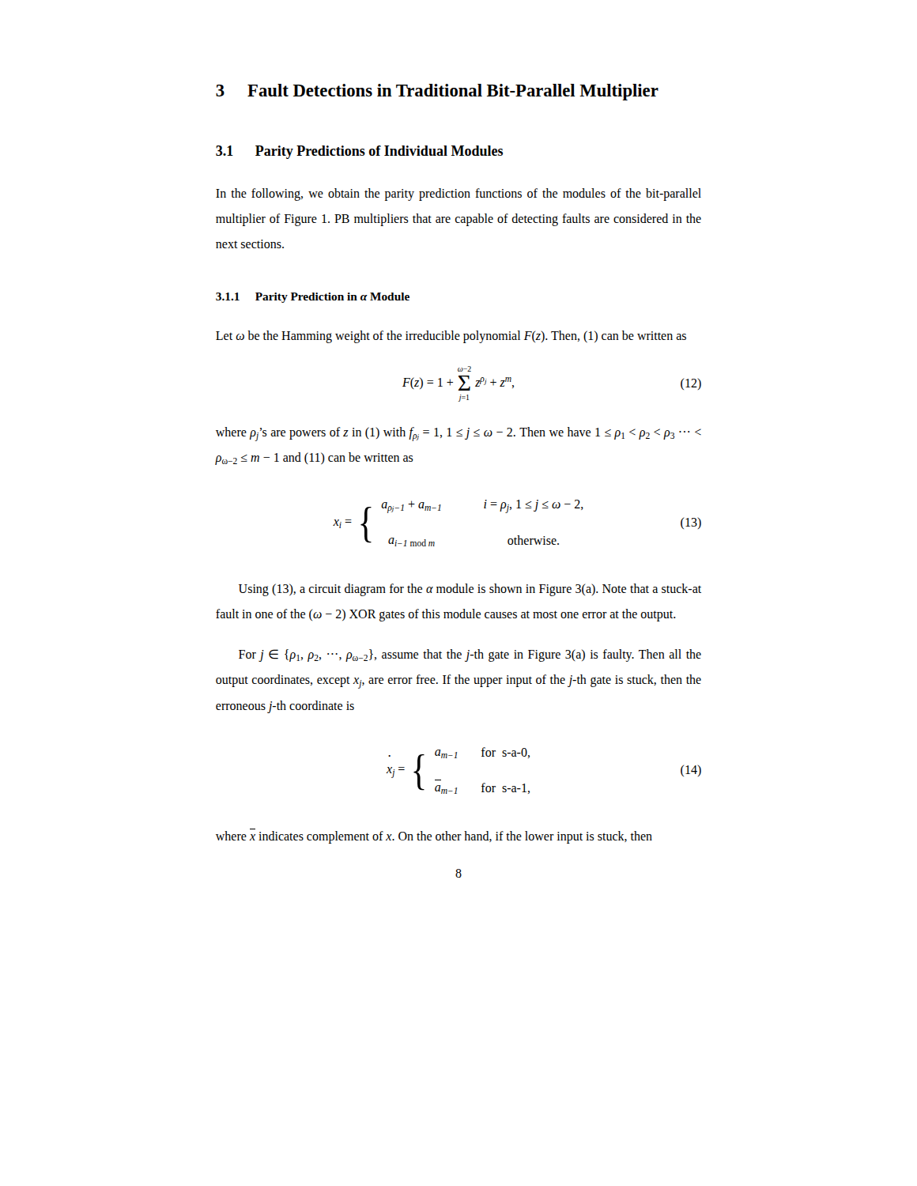3 Fault Detections in Traditional Bit-Parallel Multiplier
3.1 Parity Predictions of Individual Modules
In the following, we obtain the parity prediction functions of the modules of the bit-parallel multiplier of Figure 1. PB multipliers that are capable of detecting faults are considered in the next sections.
3.1.1 Parity Prediction in α Module
Let ω be the Hamming weight of the irreducible polynomial F(z). Then, (1) can be written as
F(z) = 1 + ω−2 Σ j=1 zρj + zm,
(12)
where ρj’s are powers of z in (1) with fρj = 1, 1 ≤ j ≤ ω − 2. Then we have 1 ≤ ρ1 < ρ2 < ρ3 ··· < ρω−2 ≤ m − 1 and (11) can be written as
xi = {
| a ρ j −1 + a m−1 | i = ρ j , 1 ≤ j ≤ ω − 2, |
| a i−1 mod m | otherwise. |
(13)
Using (13), a circuit diagram for the α module is shown in Figure 3(a). Note that a stuck-at fault in one of the (ω − 2) XOR gates of this module causes at most one error at the output.
For j ∈ {ρ1, ρ2, ···, ρω−2}, assume that the j-th gate in Figure 3(a) is faulty. Then all the output coordinates, except xj, are error free. If the upper input of the j-th gate is stuck, then the erroneous j-th coordinate is
xj = {
| a m−1 | for s-a-0, |
| a m−1 | for s-a-1, |
(14)
where x indicates complement of x. On the other hand, if the lower input is stuck, then
8